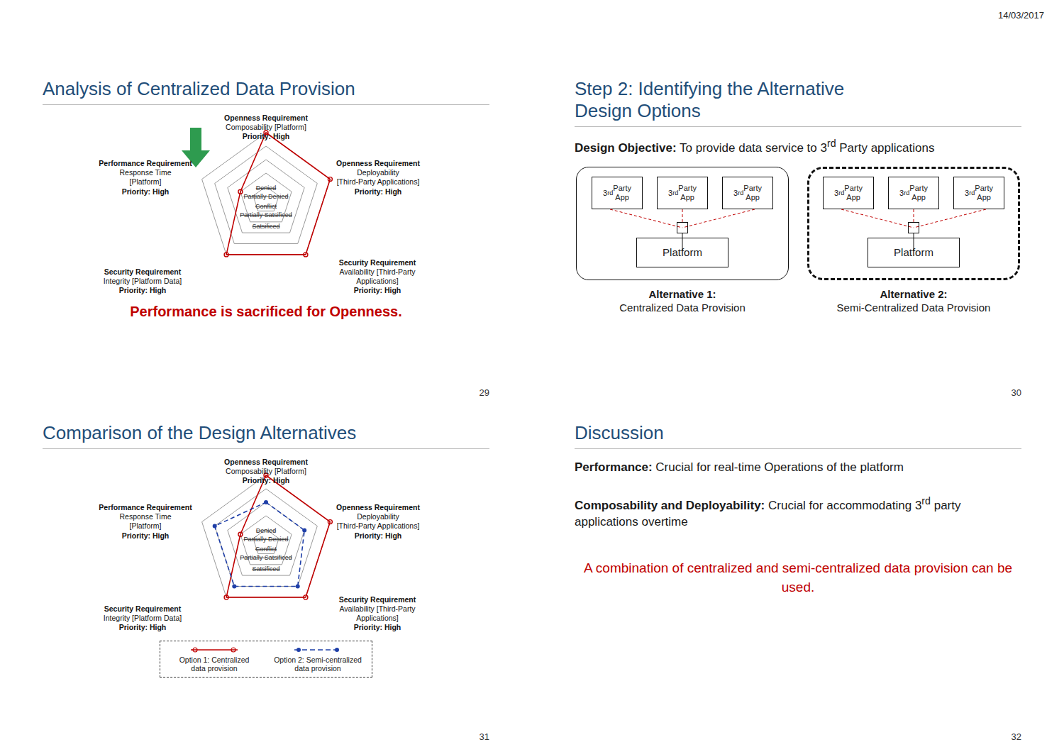14/03/2017
Analysis of Centralized Data Provision
Openness Requirement
Composability [Platform]
Priority: High
Openness Requirement
Deployability
[Third-Party Applications]
Priority: High
Performance Requirement
Response Time
[Platform]
Priority: High
Security Requirement
Integrity [Platform Data]
Priority: High
Security Requirement
Availability [Third-Party Applications]
Priority: High
Denied Partially Denied Conflict Partially Satsificed Satsificed
Performance is sacrificed for Openness.
29
Step 2: Identifying the Alternative
Design Options
Design Objective: To provide data service to 3rd Party applications
3rd Party
App
3rd Party
App
3rd Party
App
Platform
Alternative 1:
Centralized Data Provision
3rd Party
App
3rd Party
App
3rd Party
App
Platform
Alternative 2:
Semi-Centralized Data Provision
30
Comparison of the Design Alternatives
Openness Requirement
Composability [Platform]
Priority: High
Openness Requirement
Deployability
[Third-Party Applications]
Priority: High
Performance Requirement
Response Time
[Platform]
Priority: High
Security Requirement
Integrity [Platform Data]
Priority: High
Security Requirement
Availability [Third-Party Applications]
Priority: High
Denied Partially Denied Conflict Partially Satsificed Satsificed
Option 1: Centralized
data provision
Option 2: Semi-centralized
data provision
31
Discussion
Performance: Crucial for real-time Operations of the platform
Composability and Deployability: Crucial for accommodating 3rd party applications overtime
A combination of centralized and semi-centralized data provision can be used.
32